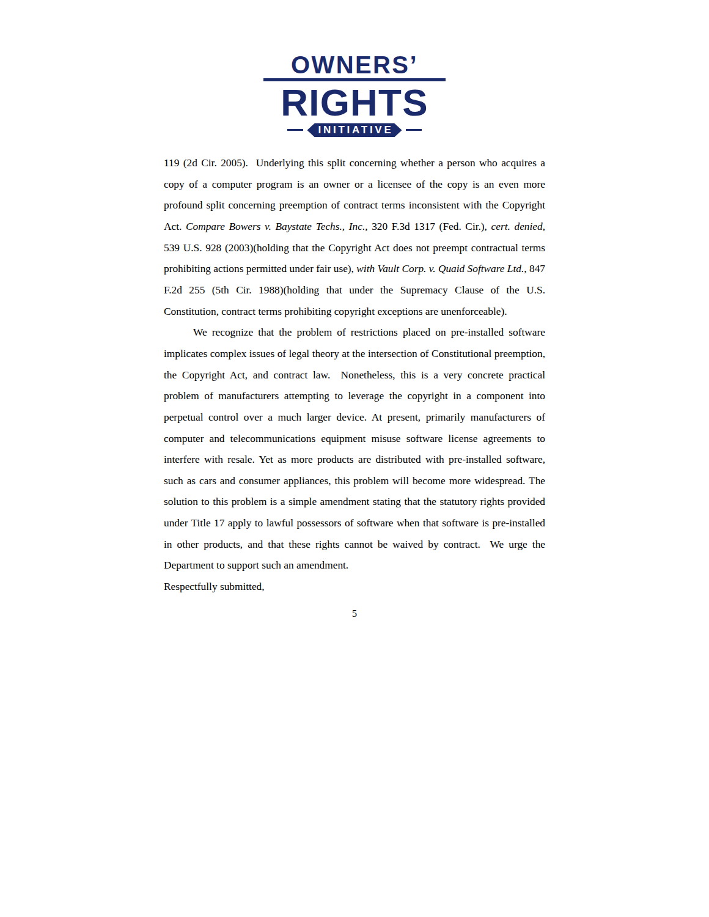OWNERS’ RIGHTS INITIATIVE
119 (2d Cir. 2005). Underlying this split concerning whether a person who acquires a copy of a computer program is an owner or a licensee of the copy is an even more profound split concerning preemption of contract terms inconsistent with the Copyright Act. Compare Bowers v. Baystate Techs., Inc., 320 F.3d 1317 (Fed. Cir.), cert. denied, 539 U.S. 928 (2003)(holding that the Copyright Act does not preempt contractual terms prohibiting actions permitted under fair use), with Vault Corp. v. Quaid Software Ltd., 847 F.2d 255 (5th Cir. 1988)(holding that under the Supremacy Clause of the U.S. Constitution, contract terms prohibiting copyright exceptions are unenforceable).
We recognize that the problem of restrictions placed on pre-installed software implicates complex issues of legal theory at the intersection of Constitutional preemption, the Copyright Act, and contract law. Nonetheless, this is a very concrete practical problem of manufacturers attempting to leverage the copyright in a component into perpetual control over a much larger device. At present, primarily manufacturers of computer and telecommunications equipment misuse software license agreements to interfere with resale. Yet as more products are distributed with pre-installed software, such as cars and consumer appliances, this problem will become more widespread. The solution to this problem is a simple amendment stating that the statutory rights provided under Title 17 apply to lawful possessors of software when that software is pre-installed in other products, and that these rights cannot be waived by contract. We urge the Department to support such an amendment.
Respectfully submitted,
5